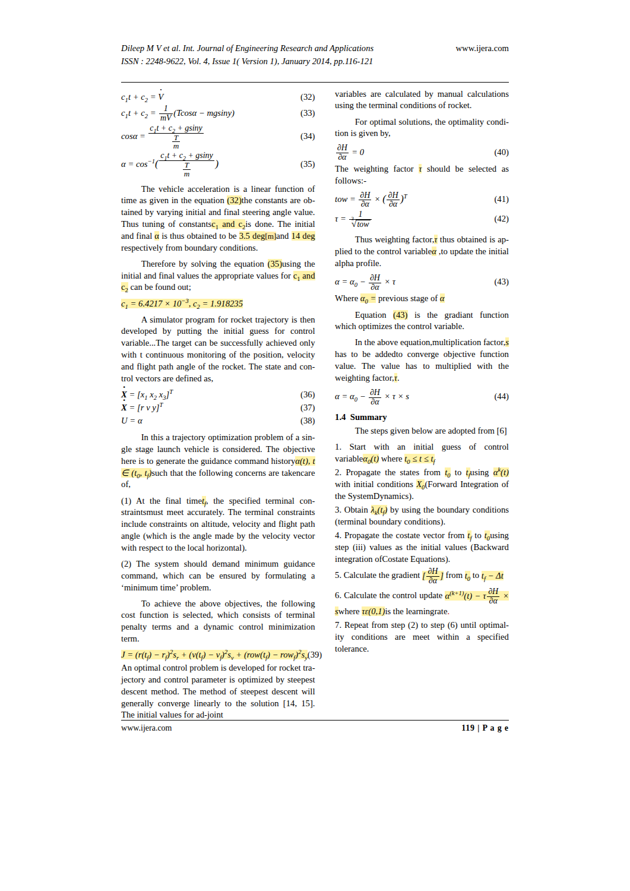Dileep M V et al. Int. Journal of Engineering Research and Applications www.ijera.com
ISSN : 2248-9622, Vol. 4, Issue 1( Version 1), January 2014, pp.116-121
c1t + c2 = V (32)
c1t + c2 = 1 mV(Tcosα − mgsiny) (33)
cosα = c1t + c2 + gsiny Tm (34)
α = cos−1(c1t + c2 + gsiny Tm) (35)
The vehicle acceleration is a linear function of time as given in the equation (32) the constants are obtained by varying initial and final steering angle value. Thus tuning of constantsc1 and c2is done. The initial and final α is thus obtained to be 3.5 deg[m] and 14 deg respectively from boundary conditions.
Therefore by solving the equation (35) using the initial and final values the appropriate values for c1 and c2 can be found out;
c1 = 6.4217 × 10−3, c2 = 1.918235
A simulator program for rocket trajectory is then developed by putting the initial guess for control variable...The target can be successfully achieved only with t continuous monitoring of the position, velocity and flight path angle of the rocket. The state and control vectors are defined as,
X = [x1 x2 x3]T (36)
X = [r v y]T (37)
U = α (38)
In this a trajectory optimization problem of a single stage launch vehicle is considered. The objective here is to generate the guidance command historyα(t), t ∈ (t0, tf) such that the following concerns are takencare of,
(1) At the final timetf, the specified terminal constraintsmust meet accurately. The terminal constraints include constraints on altitude, velocity and flight path angle (which is the angle made by the velocity vector with respect to the local horizontal).
(2) The system should demand minimum guidance command, which can be ensured by formulating a ‘minimum time’ problem.
To achieve the above objectives, the following cost function is selected, which consists of terminal penalty terms and a dynamic control minimization term.
J = (r(tf) − rf)2sr + (v(tf) − vf)2sv + (row(tf) − rowf)2sy (39)
An optimal control problem is developed for rocket trajectory and control parameter is optimized by steepest descent method. The method of steepest descent will generally converge linearly to the solution [14, 15]. The initial values for ad-joint
variables are calculated by manual calculations using the terminal conditions of rocket.
For optimal solutions, the optimality condition is given by,
∂H∂α = 0 (40)
The weighting factor τ should be selected as follows:-
tow = ∂H∂α × (∂H∂α)T (41)
τ = 13 tow (42)
Thus weighting factor,τ thus obtained is applied to the control variableα ,to update the initial alpha profile.
α = α0 − ∂H∂α × τ (43)
Where α0 = previous stage of α
Equation (43) is the gradiant function which optimizes the control variable.
In the above equation,multiplication factor,s has to be addedto converge objective function value. The value has to multiplied with the weighting factor,τ.
α = α0 − ∂H∂α × τ × s (44)
1.4 Summary
The steps given below are adopted from [6]
1. Start with an initial guess of control variableα0(t) where t0 ≤ t ≤ tf
2. Propagate the states from t0 to tfusing αk(t) with initial conditions X0(Forward Integration of the SystemDynamics).
3. Obtain λk(tf) by using the boundary conditions (terminal boundary conditions).
4. Propagate the costate vector from tf to t0using step (iii) values as the initial values (Backward integration ofCostate Equations).
5. Calculate the gradient [∂H∂α] from t0 to tf − Δt
6. Calculate the control update α(k+1)(t) − τ∂H∂α × swhere τε(0,1) is the learningrate.
7. Repeat from step (2) to step (6) until optimality conditions are meet within a specified tolerance.
www.ijera.com 119 | P a g e